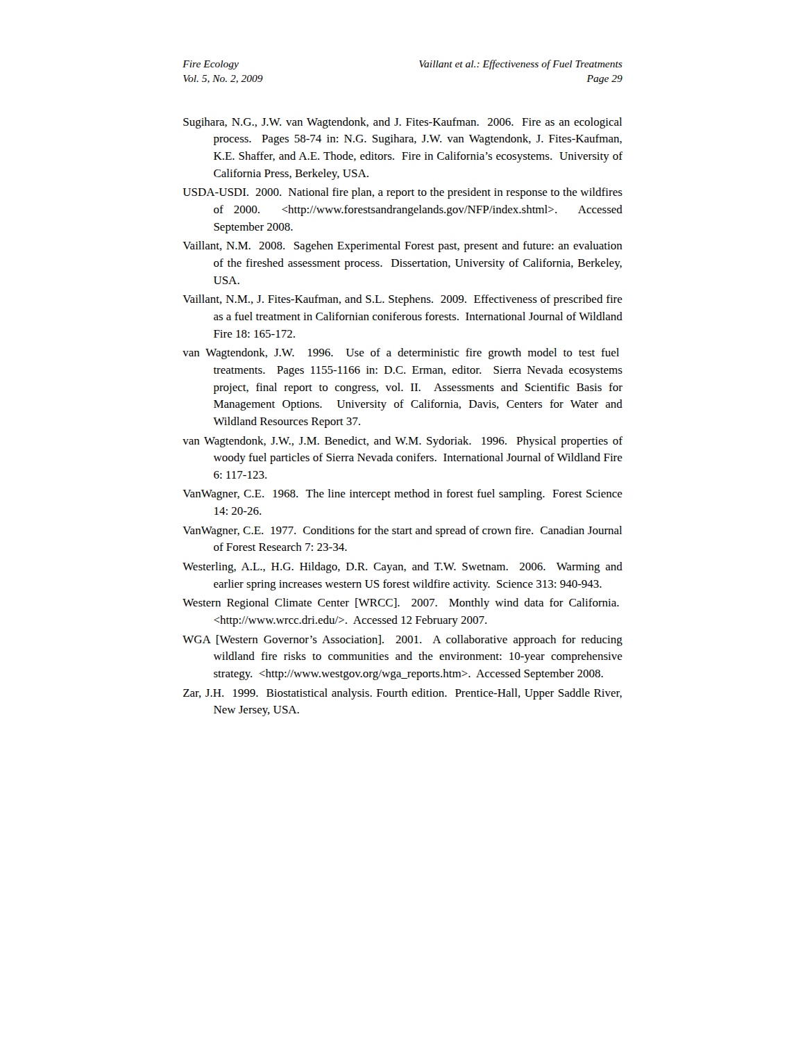Fire Ecology
Vol. 5, No. 2, 2009
Vaillant et al.: Effectiveness of Fuel Treatments
Page 29
Sugihara, N.G., J.W. van Wagtendonk, and J. Fites-Kaufman. 2006. Fire as an ecological process. Pages 58-74 in: N.G. Sugihara, J.W. van Wagtendonk, J. Fites-Kaufman, K.E. Shaffer, and A.E. Thode, editors. Fire in California’s ecosystems. University of California Press, Berkeley, USA.
USDA-USDI. 2000. National fire plan, a report to the president in response to the wildfires of 2000. <http://www.forestsandrangelands.gov/NFP/index.shtml>. Accessed September 2008.
Vaillant, N.M. 2008. Sagehen Experimental Forest past, present and future: an evaluation of the fireshed assessment process. Dissertation, University of California, Berkeley, USA.
Vaillant, N.M., J. Fites-Kaufman, and S.L. Stephens. 2009. Effectiveness of prescribed fire as a fuel treatment in Californian coniferous forests. International Journal of Wildland Fire 18: 165-172.
van Wagtendonk, J.W. 1996. Use of a deterministic fire growth model to test fuel treatments. Pages 1155-1166 in: D.C. Erman, editor. Sierra Nevada ecosystems project, final report to congress, vol. II. Assessments and Scientific Basis for Management Options. University of California, Davis, Centers for Water and Wildland Resources Report 37.
van Wagtendonk, J.W., J.M. Benedict, and W.M. Sydoriak. 1996. Physical properties of woody fuel particles of Sierra Nevada conifers. International Journal of Wildland Fire 6: 117-123.
VanWagner, C.E. 1968. The line intercept method in forest fuel sampling. Forest Science 14: 20-26.
VanWagner, C.E. 1977. Conditions for the start and spread of crown fire. Canadian Journal of Forest Research 7: 23-34.
Westerling, A.L., H.G. Hildago, D.R. Cayan, and T.W. Swetnam. 2006. Warming and earlier spring increases western US forest wildfire activity. Science 313: 940-943.
Western Regional Climate Center [WRCC]. 2007. Monthly wind data for California. <http://www.wrcc.dri.edu/>. Accessed 12 February 2007.
WGA [Western Governor’s Association]. 2001. A collaborative approach for reducing wildland fire risks to communities and the environment: 10-year comprehensive strategy. <http://www.westgov.org/wga_reports.htm>. Accessed September 2008.
Zar, J.H. 1999. Biostatistical analysis. Fourth edition. Prentice-Hall, Upper Saddle River, New Jersey, USA.